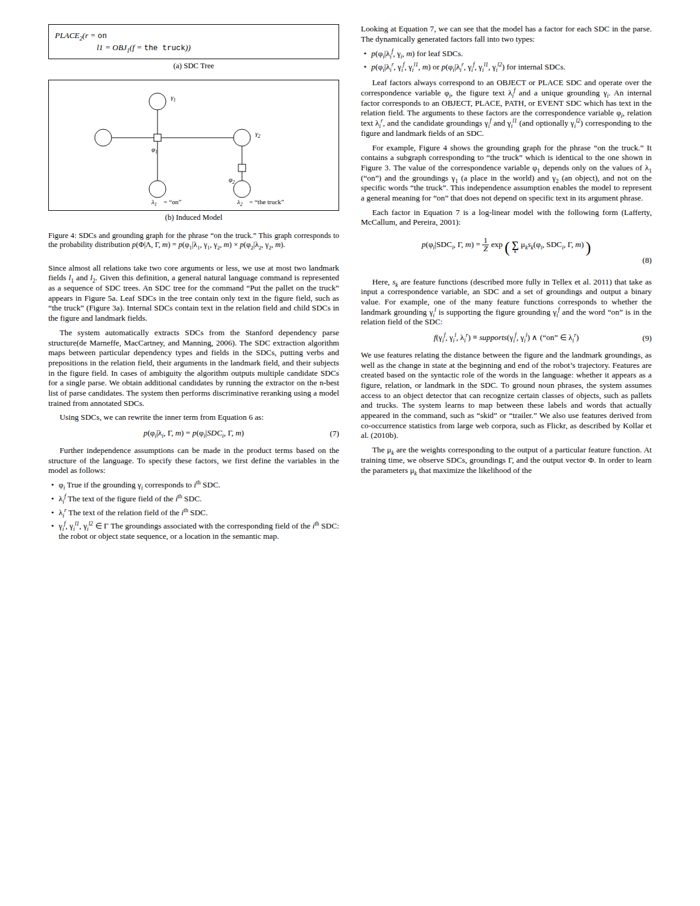PLACE2(r = on
l1 = OBJ1(f = the truck))
(a) SDC Tree
γ1 φ1 γ2 φ2 λ1 = “on” λ2 = “the truck”
(b) Induced Model
Figure 4: SDCs and grounding graph for the phrase “on the truck.” This graph corresponds to the probability distribution p(Φ|Λ, Γ, m) = p(φ1|λ1, γ1, γ2, m) × p(φ2|λ2, γ2, m).
Since almost all relations take two core arguments or less, we use at most two landmark fields l1 and l2. Given this definition, a general natural language command is represented as a sequence of SDC trees. An SDC tree for the command “Put the pallet on the truck” appears in Figure 5a. Leaf SDCs in the tree contain only text in the figure field, such as “the truck” (Figure 3a). Internal SDCs contain text in the relation field and child SDCs in the figure and landmark fields.
The system automatically extracts SDCs from the Stanford dependency parse structure(de Marneffe, MacCartney, and Manning, 2006). The SDC extraction algorithm maps between particular dependency types and fields in the SDCs, putting verbs and prepositions in the relation field, their arguments in the landmark field, and their subjects in the figure field. In cases of ambiguity the algorithm outputs multiple candidate SDCs for a single parse. We obtain additional candidates by running the extractor on the n-best list of parse candidates. The system then performs discriminative reranking using a model trained from annotated SDCs.
Using SDCs, we can rewrite the inner term from Equation 6 as:
p(φi|λi, Γ, m) = p(φi|SDCi, Γ, m) (7)
Further independence assumptions can be made in the product terms based on the structure of the language. To specify these factors, we first define the variables in the model as follows:
φi True if the grounding γi corresponds to ith SDC.
λif The text of the figure field of the ith SDC.
λir The text of the relation field of the ith SDC.
γif, γil1, γil2 ∈ Γ The groundings associated with the corresponding field of the ith SDC: the robot or object state sequence, or a location in the semantic map.
Looking at Equation 7, we can see that the model has a factor for each SDC in the parse. The dynamically generated factors fall into two types:
p(φi|λif, γi, m) for leaf SDCs.
p(φi|λir, γif, γil1, m) or p(φi|λir, γif, γil1, γil2) for internal SDCs.
Leaf factors always correspond to an OBJECT or PLACE SDC and operate over the correspondence variable φi, the figure text λif and a unique grounding γi. An internal factor corresponds to an OBJECT, PLACE, PATH, or EVENT SDC which has text in the relation field. The arguments to these factors are the correspondence variable φi, relation text λir, and the candidate groundings γif and γil1 (and optionally γil2) corresponding to the figure and landmark fields of an SDC.
For example, Figure 4 shows the grounding graph for the phrase “on the truck.” It contains a subgraph corresponding to “the truck” which is identical to the one shown in Figure 3. The value of the correspondence variable φ1 depends only on the values of λ1 (“on”) and the groundings γ1 (a place in the world) and γ2 (an object), and not on the specific words “the truck”. This independence assumption enables the model to represent a general meaning for “on” that does not depend on specific text in its argument phrase.
Each factor in Equation 7 is a log-linear model with the following form (Lafferty, McCallum, and Pereira, 2001):
p(φi|SDCi, Γ, m) = 1 Z exp ( Σk μksk(φi, SDCi, Γ, m) )
(8)
Here, sk are feature functions (described more fully in Tellex et al. 2011) that take as input a correspondence variable, an SDC and a set of groundings and output a binary value. For example, one of the many feature functions corresponds to whether the landmark grounding γil is supporting the figure grounding γif and the word “on” is in the relation field of the SDC:
f(γif, γil, λir) ≡ supports(γif, γil) ∧ (“on” ∈ λir) (9)
We use features relating the distance between the figure and the landmark groundings, as well as the change in state at the beginning and end of the robot’s trajectory. Features are created based on the syntactic role of the words in the language: whether it appears as a figure, relation, or landmark in the SDC. To ground noun phrases, the system assumes access to an object detector that can recognize certain classes of objects, such as pallets and trucks. The system learns to map between these labels and words that actually appeared in the command, such as “skid” or “trailer.” We also use features derived from co-occurrence statistics from large web corpora, such as Flickr, as described by Kollar et al. (2010b).
The μk are the weights corresponding to the output of a particular feature function. At training time, we observe SDCs, groundings Γ, and the output vector Φ. In order to learn the parameters μk that maximize the likelihood of the